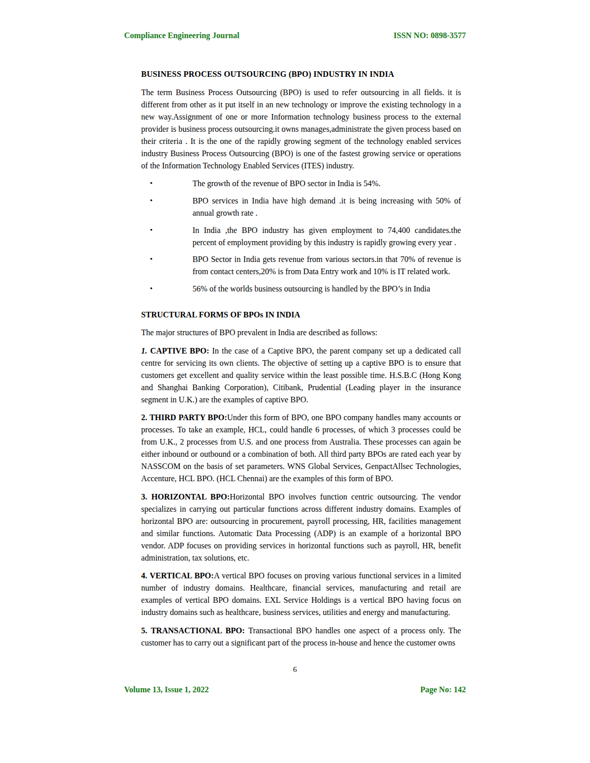Compliance Engineering Journal ISSN NO: 0898-3577
BUSINESS PROCESS OUTSOURCING (BPO) INDUSTRY IN INDIA
The term Business Process Outsourcing (BPO) is used to refer outsourcing in all fields. it is different from other as it put itself in an new technology or improve the existing technology in a new way.Assignment of one or more Information technology business process to the external provider is business process outsourcing.it owns manages,administrate the given process based on their criteria . It is the one of the rapidly growing segment of the technology enabled services industry Business Process Outsourcing (BPO) is one of the fastest growing service or operations of the Information Technology Enabled Services (ITES) industry.
The growth of the revenue of BPO sector in India is 54%.
BPO services in India have high demand .it is being increasing with 50% of annual growth rate .
In India ,the BPO industry has given employment to 74,400 candidates.the percent of employment providing by this industry is rapidly growing every year .
BPO Sector in India gets revenue from various sectors.in that 70% of revenue is from contact centers,20% is from Data Entry work and 10% is IT related work.
56% of the worlds business outsourcing is handled by the BPO’s in India
STRUCTURAL FORMS OF BPOs IN INDIA
The major structures of BPO prevalent in India are described as follows:
1. CAPTIVE BPO: In the case of a Captive BPO, the parent company set up a dedicated call centre for servicing its own clients. The objective of setting up a captive BPO is to ensure that customers get excellent and quality service within the least possible time. H.S.B.C (Hong Kong and Shanghai Banking Corporation), Citibank, Prudential (Leading player in the insurance segment in U.K.) are the examples of captive BPO.
2. THIRD PARTY BPO: Under this form of BPO, one BPO company handles many accounts or processes. To take an example, HCL, could handle 6 processes, of which 3 processes could be from U.K., 2 processes from U.S. and one process from Australia. These processes can again be either inbound or outbound or a combination of both. All third party BPOs are rated each year by NASSCOM on the basis of set parameters. WNS Global Services, GenpactAllsec Technologies, Accenture, HCL BPO. (HCL Chennai) are the examples of this form of BPO.
3. HORIZONTAL BPO: Horizontal BPO involves function centric outsourcing. The vendor specializes in carrying out particular functions across different industry domains. Examples of horizontal BPO are: outsourcing in procurement, payroll processing, HR, facilities management and similar functions. Automatic Data Processing (ADP) is an example of a horizontal BPO vendor. ADP focuses on providing services in horizontal functions such as payroll, HR, benefit administration, tax solutions, etc.
4. VERTICAL BPO: A vertical BPO focuses on proving various functional services in a limited number of industry domains. Healthcare, financial services, manufacturing and retail are examples of vertical BPO domains. EXL Service Holdings is a vertical BPO having focus on industry domains such as healthcare, business services, utilities and energy and manufacturing.
5. TRANSACTIONAL BPO: Transactional BPO handles one aspect of a process only. The customer has to carry out a significant part of the process in-house and hence the customer owns
6
Volume 13, Issue 1, 2022 Page No: 142